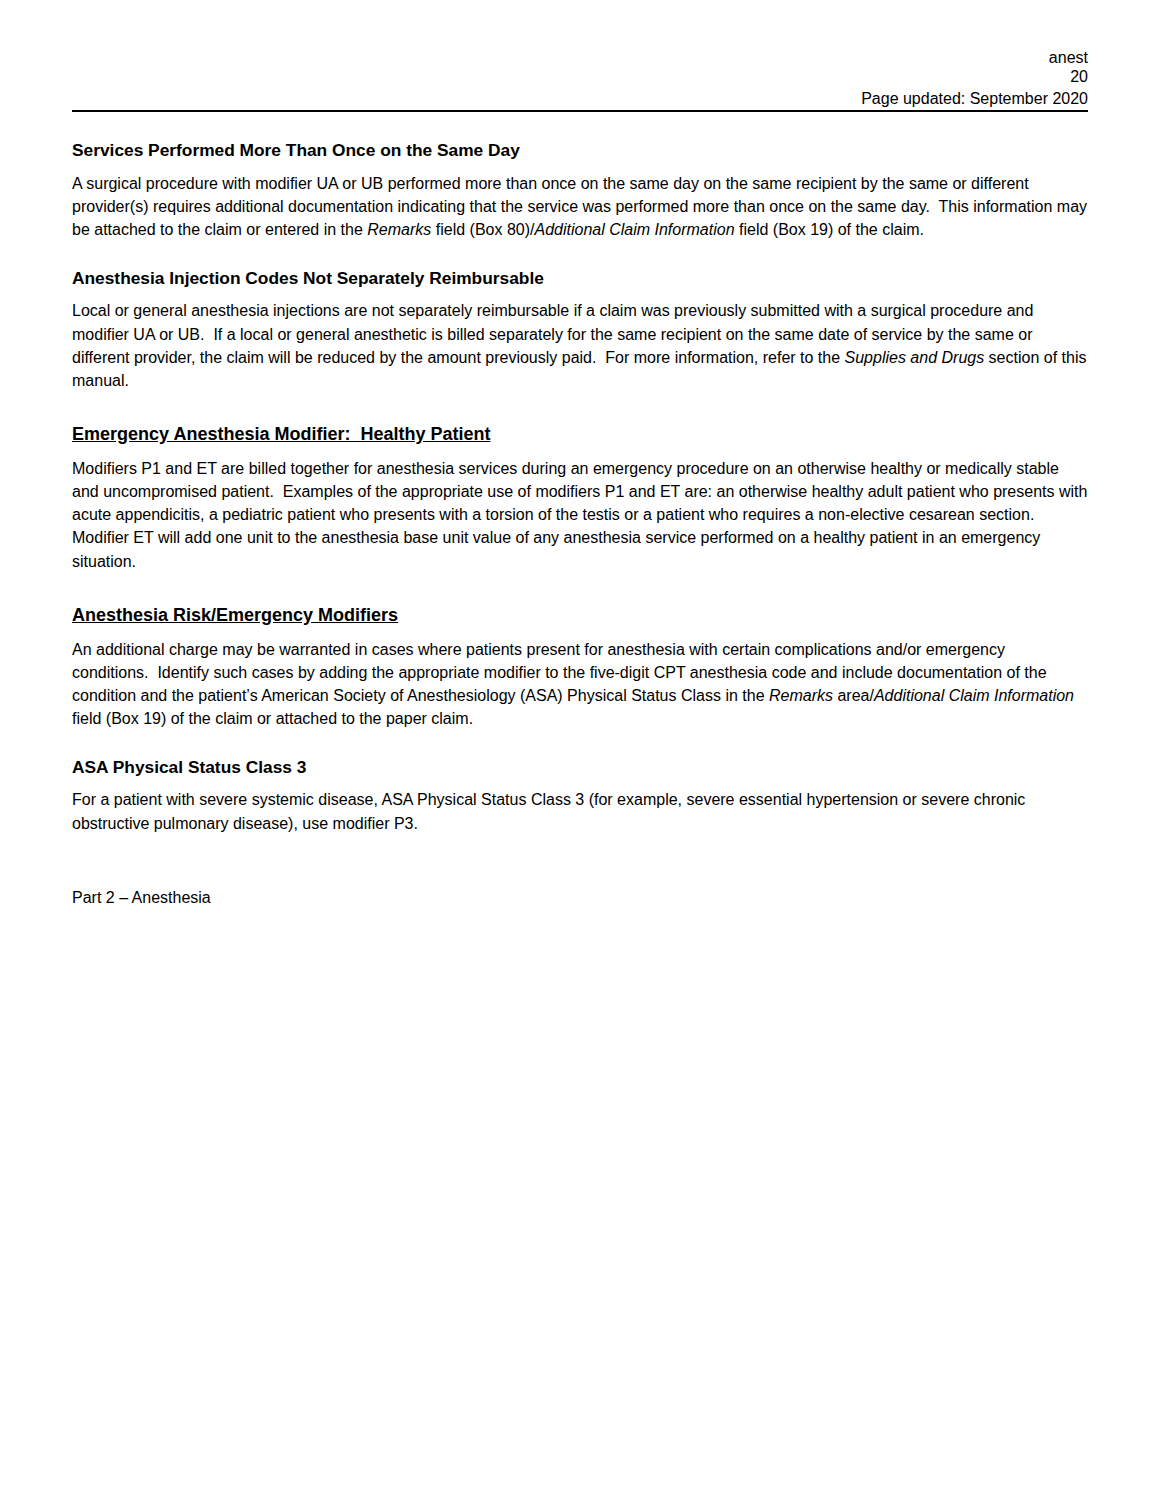anest 20 Page updated: September 2020
Services Performed More Than Once on the Same Day
A surgical procedure with modifier UA or UB performed more than once on the same day on the same recipient by the same or different provider(s) requires additional documentation indicating that the service was performed more than once on the same day. This information may be attached to the claim or entered in the Remarks field (Box 80)/Additional Claim Information field (Box 19) of the claim.
Anesthesia Injection Codes Not Separately Reimbursable
Local or general anesthesia injections are not separately reimbursable if a claim was previously submitted with a surgical procedure and modifier UA or UB. If a local or general anesthetic is billed separately for the same recipient on the same date of service by the same or different provider, the claim will be reduced by the amount previously paid. For more information, refer to the Supplies and Drugs section of this manual.
Emergency Anesthesia Modifier: Healthy Patient
Modifiers P1 and ET are billed together for anesthesia services during an emergency procedure on an otherwise healthy or medically stable and uncompromised patient. Examples of the appropriate use of modifiers P1 and ET are: an otherwise healthy adult patient who presents with acute appendicitis, a pediatric patient who presents with a torsion of the testis or a patient who requires a non-elective cesarean section. Modifier ET will add one unit to the anesthesia base unit value of any anesthesia service performed on a healthy patient in an emergency situation.
Anesthesia Risk/Emergency Modifiers
An additional charge may be warranted in cases where patients present for anesthesia with certain complications and/or emergency conditions. Identify such cases by adding the appropriate modifier to the five-digit CPT anesthesia code and include documentation of the condition and the patient’s American Society of Anesthesiology (ASA) Physical Status Class in the Remarks area/Additional Claim Information field (Box 19) of the claim or attached to the paper claim.
ASA Physical Status Class 3
For a patient with severe systemic disease, ASA Physical Status Class 3 (for example, severe essential hypertension or severe chronic obstructive pulmonary disease), use modifier P3.
Part 2 – Anesthesia